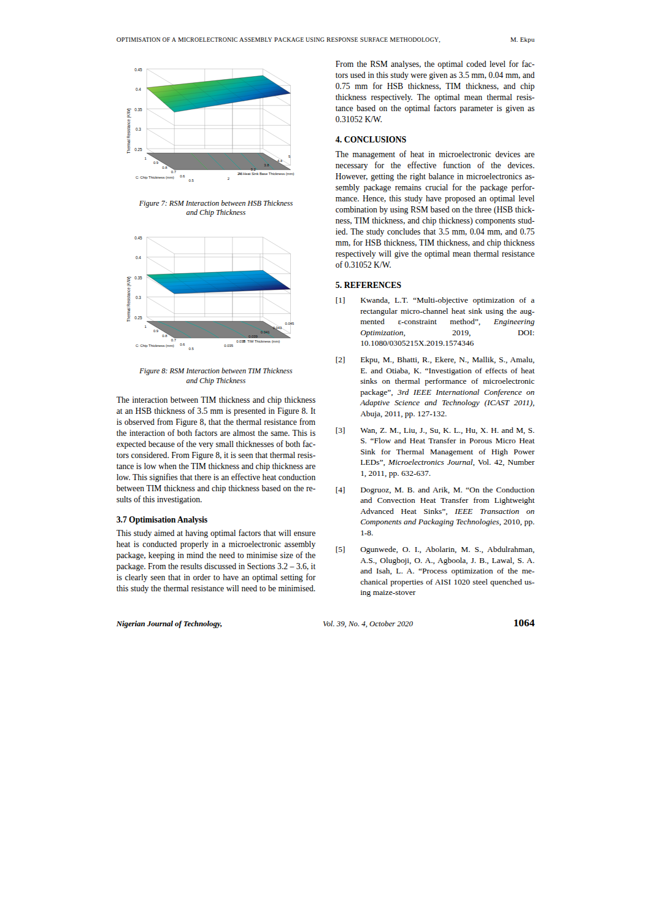OPTIMISATION OF A MICROELECTRONIC ASSEMBLY PACKAGE USING RESPONSE SURFACE METHODOLOGY,
M. Ekpu
0.45 0.4 0.35 0.3 0.25 Thermal Resistance (K/W) 1 0.9 0.8 0.7 0.6 0.5 C: Chip Thickness (mm) 5 4.4 3.8 3.2 2.6 2 A: Heat Sink Base Thickness (mm)
Figure 7: RSM Interaction between HSB Thickness
and Chip Thickness
0.45 0.4 0.35 0.3 0.25 Thermal Resistance (K/W) 1 0.9 0.8 0.7 0.6 0.5 C: Chip Thickness (mm) 0.045 0.043 0.041 0.039 0.037 0.035 B: TIM Thickness (mm)
Figure 8: RSM Interaction between TIM Thickness
and Chip Thickness
The interaction between TIM thickness and chip thickness at an HSB thickness of 3.5 mm is presented in Figure 8. It is observed from Figure 8, that the thermal resistance from the interaction of both factors are almost the same. This is expected because of the very small thicknesses of both factors considered. From Figure 8, it is seen that thermal resistance is low when the TIM thickness and chip thickness are low. This signifies that there is an effective heat conduction between TIM thickness and chip thickness based on the results of this investigation.
3.7 Optimisation Analysis
This study aimed at having optimal factors that will ensure heat is conducted properly in a microelectronic assembly package, keeping in mind the need to minimise size of the package. From the results discussed in Sections 3.2 – 3.6, it is clearly seen that in order to have an optimal setting for this study the thermal resistance will need to be minimised. From the RSM analyses, the optimal coded level for factors used in this study were given as 3.5 mm, 0.04 mm, and 0.75 mm for HSB thickness, TIM thickness, and chip thickness respectively. The optimal mean thermal resistance based on the optimal factors parameter is given as 0.31052 K/W.
4. CONCLUSIONS
The management of heat in microelectronic devices are necessary for the effective function of the devices. However, getting the right balance in microelectronics assembly package remains crucial for the package performance. Hence, this study have proposed an optimal level combination by using RSM based on the three (HSB thickness, TIM thickness, and chip thickness) components studied. The study concludes that 3.5 mm, 0.04 mm, and 0.75 mm, for HSB thickness, TIM thickness, and chip thickness respectively will give the optimal mean thermal resistance of 0.31052 K/W.
5. REFERENCES
[1] Kwanda, L.T. “Multi-objective optimization of a rectangular micro-channel heat sink using the augmented ε-constraint method”, Engineering Optimization, 2019, DOI: 10.1080/0305215X.2019.1574346
[2] Ekpu, M., Bhatti, R., Ekere, N., Mallik, S., Amalu, E. and Otiaba, K. “Investigation of effects of heat sinks on thermal performance of microelectronic package”, 3rd IEEE International Conference on Adaptive Science and Technology (ICAST 2011), Abuja, 2011, pp. 127-132.
[3] Wan, Z. M., Liu, J., Su, K. L., Hu, X. H. and M, S. S. “Flow and Heat Transfer in Porous Micro Heat Sink for Thermal Management of High Power LEDs”, Microelectronics Journal, Vol. 42, Number 1, 2011, pp. 632-637.
[4] Dogruoz, M. B. and Arik, M. “On the Conduction and Convection Heat Transfer from Lightweight Advanced Heat Sinks”, IEEE Transaction on Components and Packaging Technologies, 2010, pp. 1-8.
[5] Ogunwede, O. I., Abolarin, M. S., Abdulrahman, A.S., Olugboji, O. A., Agboola, J. B., Lawal, S. A. and Isah, L. A. “Process optimization of the mechanical properties of AISI 1020 steel quenched using maize-stover
Nigerian Journal of Technology,
Vol. 39, No. 4, October 2020
1064